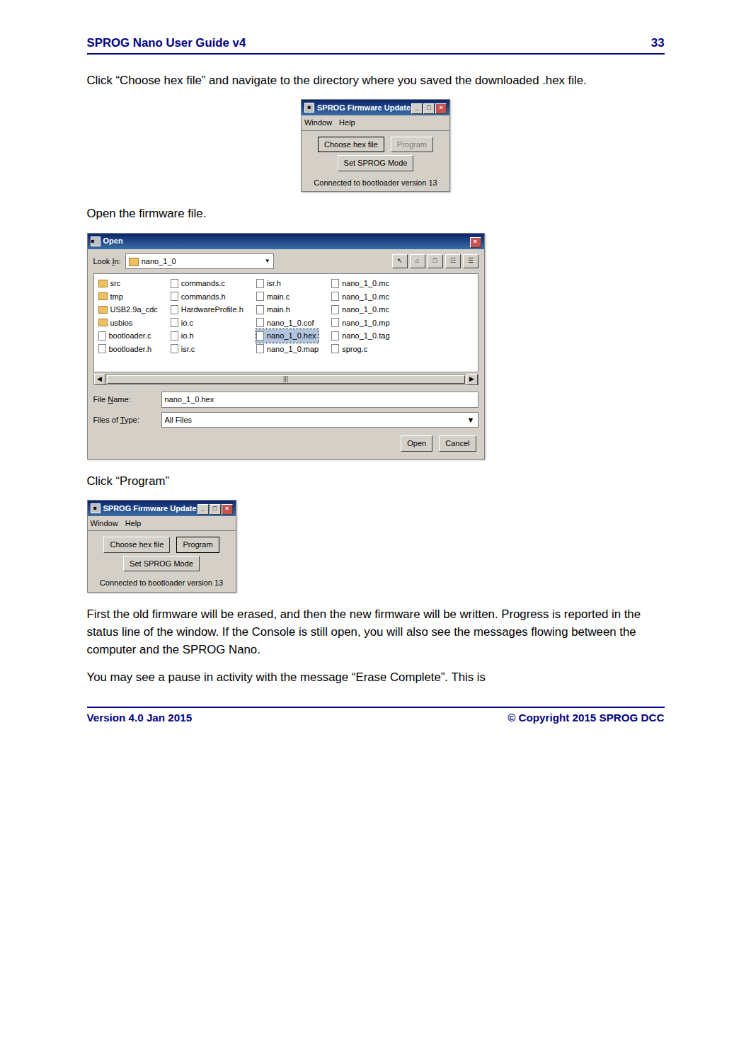SPROG Nano User Guide v4 33
Click “Choose hex file” and navigate to the directory where you saved the downloaded .hex file.
■ SPROG Firmware Update _□×
Window Help
Choose hex file Program
Set SPROG Mode
Connected to bootloader version 13
Open the firmware file.
■ Open ×
Look In:
nano_1_0▼
↖
⌂
□
☷
☰
src
tmp
USB2.9a_cdc
usbios
bootloader.c
bootloader.h
commands.c
commands.h
HardwareProfile.h
io.c
io.h
isr.c
isr.h
main.c
main.h
nano_1_0.cof
nano_1_0.hex
nano_1_0.map
nano_1_0.mc
nano_1_0.mc
nano_1_0.mc
nano_1_0.mp
nano_1_0.tag
sprog.c
◀
|||
▶
File Name:
nano_1_0.hex
Files of Type:
All Files▼
Open Cancel
Click “Program”
■ SPROG Firmware Update _□×
Window Help
Choose hex file Program
Set SPROG Mode
Connected to bootloader version 13
First the old firmware will be erased, and then the new firmware will be written. Progress is reported in the status line of the window. If the Console is still open, you will also see the messages flowing between the computer and the SPROG Nano.
You may see a pause in activity with the message “Erase Complete”. This is
Version 4.0 Jan 2015 © Copyright 2015 SPROG DCC